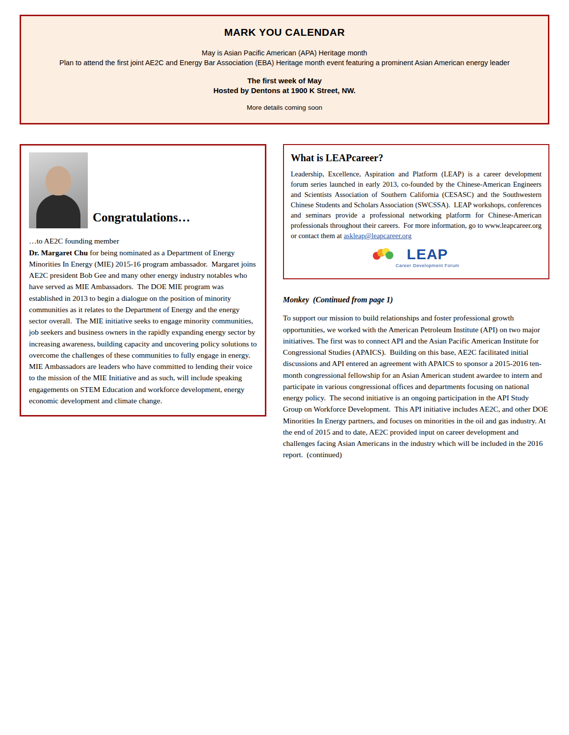MARK YOU CALENDAR
May is Asian Pacific American (APA) Heritage month
Plan to attend the first joint AE2C and Energy Bar Association (EBA) Heritage month event featuring a prominent Asian American energy leader
The first week of May
Hosted by Dentons at 1900 K Street, NW.
More details coming soon
Congratulations…
…to AE2C founding member
Dr. Margaret Chu for being nominated as a Department of Energy Minorities In Energy (MIE) 2015-16 program ambassador. Margaret joins AE2C president Bob Gee and many other energy industry notables who have served as MIE Ambassadors. The DOE MIE program was established in 2013 to begin a dialogue on the position of minority communities as it relates to the Department of Energy and the energy sector overall. The MIE initiative seeks to engage minority communities, job seekers and business owners in the rapidly expanding energy sector by increasing awareness, building capacity and uncovering policy solutions to overcome the challenges of these communities to fully engage in energy. MIE Ambassadors are leaders who have committed to lending their voice to the mission of the MIE Initiative and as such, will include speaking engagements on STEM Education and workforce development, energy economic development and climate change.
What is LEAPcareer?
Leadership, Excellence, Aspiration and Platform (LEAP) is a career development forum series launched in early 2013, co-founded by the Chinese-American Engineers and Scientists Association of Southern California (CESASC) and the Southwestern Chinese Students and Scholars Association (SWCSSA). LEAP workshops, conferences and seminars provide a professional networking platform for Chinese-American professionals throughout their careers. For more information, go to www.leapcareer.org or contact them at askleap@leapcareer.org
LEAP
Career Development Forum
Monkey (Continued from page 1)
To support our mission to build relationships and foster professional growth opportunities, we worked with the American Petroleum Institute (API) on two major initiatives. The first was to connect API and the Asian Pacific American Institute for Congressional Studies (APAICS). Building on this base, AE2C facilitated initial discussions and API entered an agreement with APAICS to sponsor a 2015-2016 ten-month congressional fellowship for an Asian American student awardee to intern and participate in various congressional offices and departments focusing on national energy policy. The second initiative is an ongoing participation in the API Study Group on Workforce Development. This API initiative includes AE2C, and other DOE Minorities In Energy partners, and focuses on minorities in the oil and gas industry. At the end of 2015 and to date, AE2C provided input on career development and challenges facing Asian Americans in the industry which will be included in the 2016 report. (continued)